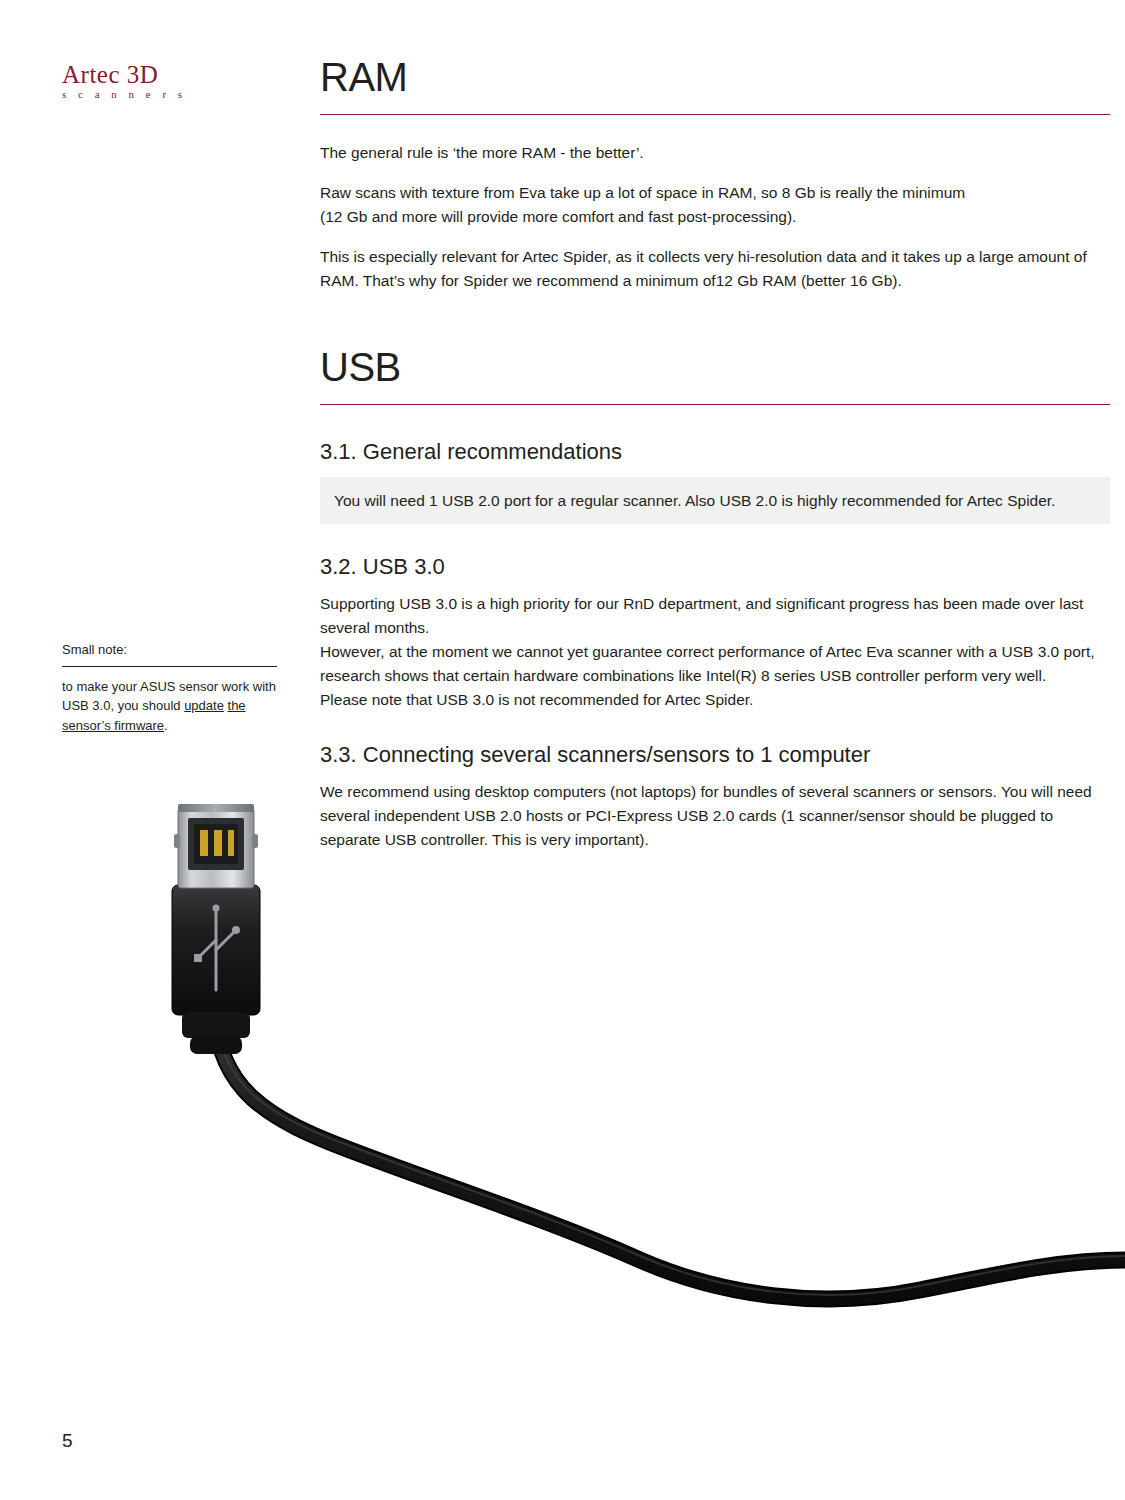Artec 3D
s c a n n e r s
RAM
The general rule is ‘the more RAM - the better’.
Raw scans with texture from Eva take up a lot of space in RAM, so 8 Gb is really the minimum
(12 Gb and more will provide more comfort and fast post-processing).
This is especially relevant for Artec Spider, as it collects very hi-resolution data and it takes up a large amount of RAM. That’s why for Spider we recommend a minimum of12 Gb RAM (better 16 Gb).
USB
3.1. General recommendations
You will need 1 USB 2.0 port for a regular scanner. Also USB 2.0 is highly recommended for Artec Spider.
3.2. USB 3.0
Supporting USB 3.0 is a high priority for our RnD department, and significant progress has been made over last several months.
However, at the moment we cannot yet guarantee correct performance of Artec Eva scanner with a USB 3.0 port, research shows that certain hardware combinations like Intel(R) 8 series USB controller perform very well.
Please note that USB 3.0 is not recommended for Artec Spider.
3.3. Connecting several scanners/sensors to 1 computer
We recommend using desktop computers (not laptops) for bundles of several scanners or sensors. You will need several independent USB 2.0 hosts or PCI-Express USB 2.0 cards (1 scanner/sensor should be plugged to separate USB controller. This is very important).
Small note:
to make your ASUS sensor work with USB 3.0, you should update the sensor’s firmware.
5